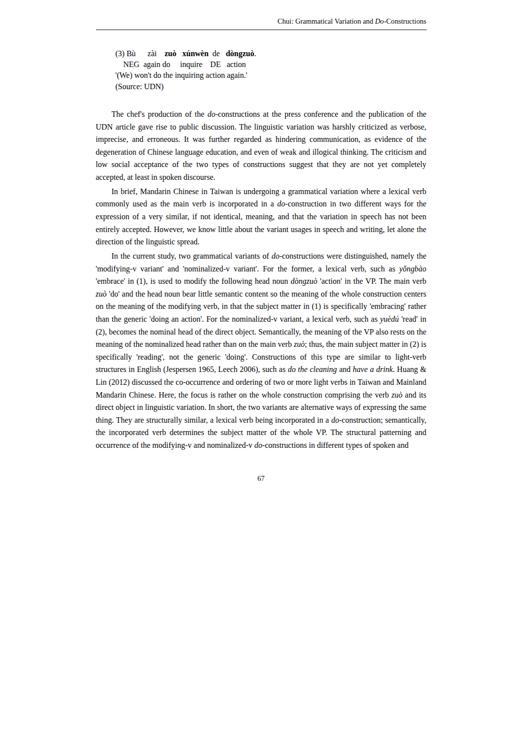Chui: Grammatical Variation and Do-Constructions
(3) Bù zài zuò xúnwèn de dòngzuò. NEG again do inquire DE action '(We) won't do the inquiring action again.' (Source: UDN)
The chef's production of the do-constructions at the press conference and the publication of the UDN article gave rise to public discussion. The linguistic variation was harshly criticized as verbose, imprecise, and erroneous. It was further regarded as hindering communication, as evidence of the degeneration of Chinese language education, and even of weak and illogical thinking. The criticism and low social acceptance of the two types of constructions suggest that they are not yet completely accepted, at least in spoken discourse.
In brief, Mandarin Chinese in Taiwan is undergoing a grammatical variation where a lexical verb commonly used as the main verb is incorporated in a do-construction in two different ways for the expression of a very similar, if not identical, meaning, and that the variation in speech has not been entirely accepted. However, we know little about the variant usages in speech and writing, let alone the direction of the linguistic spread.
In the current study, two grammatical variants of do-constructions were distinguished, namely the 'modifying-v variant' and 'nominalized-v variant'. For the former, a lexical verb, such as yǒngbào 'embrace' in (1), is used to modify the following head noun dòngzuò 'action' in the VP. The main verb zuò 'do' and the head noun bear little semantic content so the meaning of the whole construction centers on the meaning of the modifying verb, in that the subject matter in (1) is specifically 'embracing' rather than the generic 'doing an action'. For the nominalized-v variant, a lexical verb, such as yuèdú 'read' in (2), becomes the nominal head of the direct object. Semantically, the meaning of the VP also rests on the meaning of the nominalized head rather than on the main verb zuò; thus, the main subject matter in (2) is specifically 'reading', not the generic 'doing'. Constructions of this type are similar to light-verb structures in English (Jespersen 1965, Leech 2006), such as do the cleaning and have a drink. Huang & Lin (2012) discussed the co-occurrence and ordering of two or more light verbs in Taiwan and Mainland Mandarin Chinese. Here, the focus is rather on the whole construction comprising the verb zuò and its direct object in linguistic variation. In short, the two variants are alternative ways of expressing the same thing. They are structurally similar, a lexical verb being incorporated in a do-construction; semantically, the incorporated verb determines the subject matter of the whole VP. The structural patterning and occurrence of the modifying-v and nominalized-v do-constructions in different types of spoken and
67